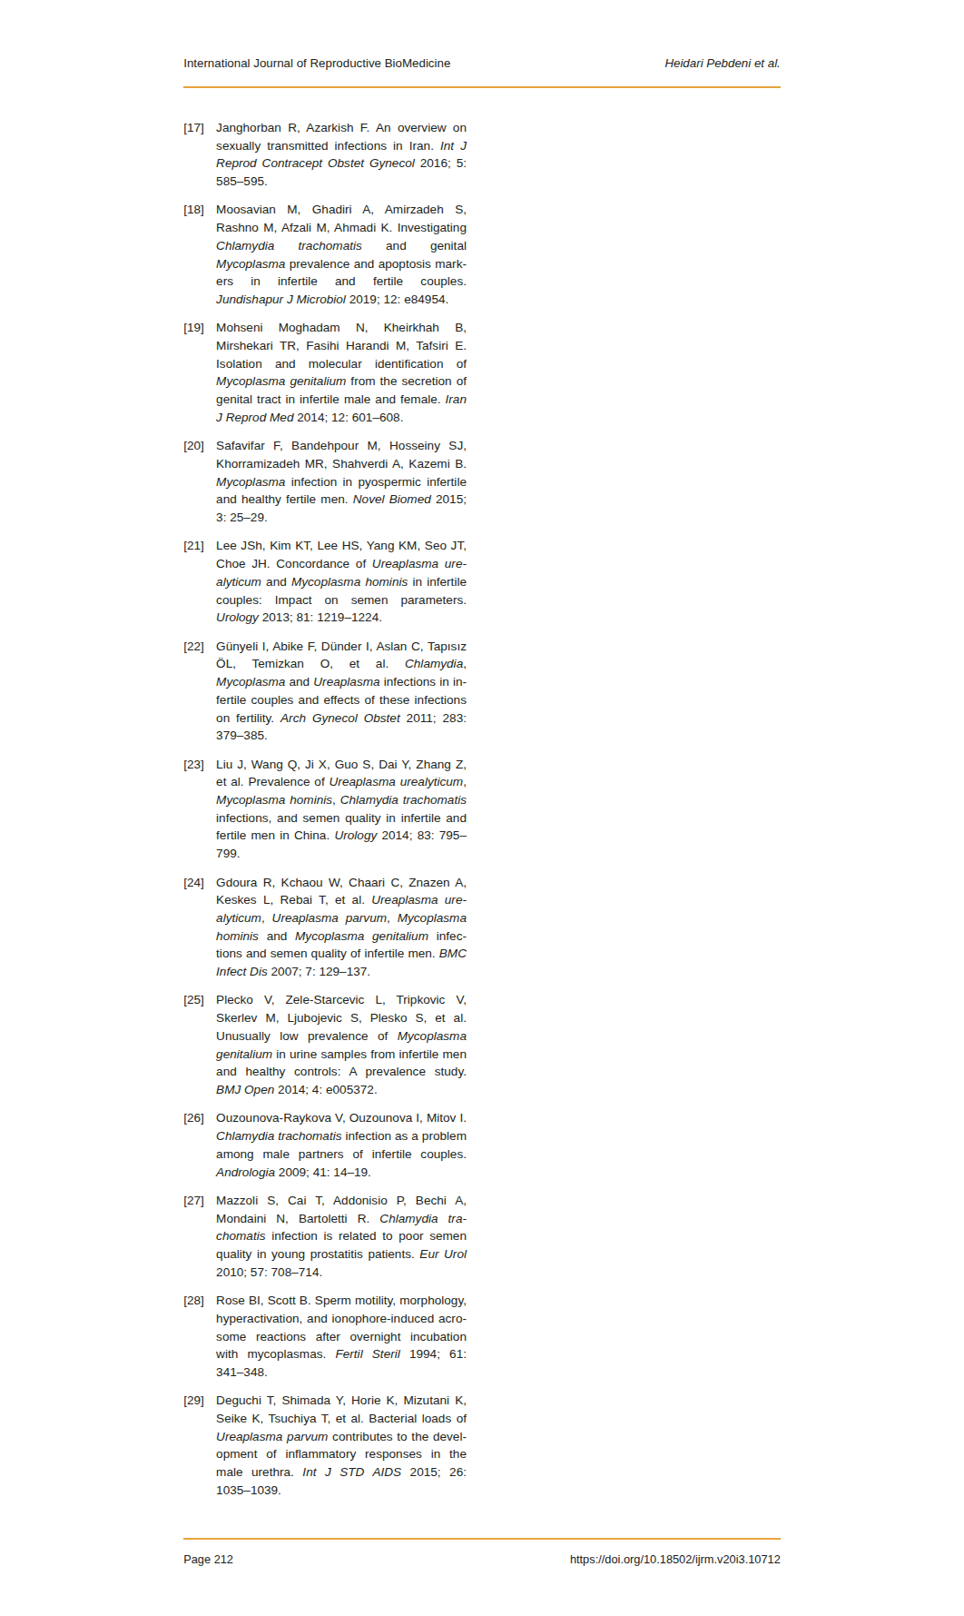International Journal of Reproductive BioMedicine
Heidari Pebdeni et al.
[17] Janghorban R, Azarkish F. An overview on sexually transmitted infections in Iran. Int J Reprod Contracept Obstet Gynecol 2016; 5: 585–595.
[18] Moosavian M, Ghadiri A, Amirzadeh S, Rashno M, Afzali M, Ahmadi K. Investigating Chlamydia trachomatis and genital Mycoplasma prevalence and apoptosis markers in infertile and fertile couples. Jundishapur J Microbiol 2019; 12: e84954.
[19] Mohseni Moghadam N, Kheirkhah B, Mirshekari TR, Fasihi Harandi M, Tafsiri E. Isolation and molecular identification of Mycoplasma genitalium from the secretion of genital tract in infertile male and female. Iran J Reprod Med 2014; 12: 601–608.
[20] Safavifar F, Bandehpour M, Hosseiny SJ, Khorramizadeh MR, Shahverdi A, Kazemi B. Mycoplasma infection in pyospermic infertile and healthy fertile men. Novel Biomed 2015; 3: 25–29.
[21] Lee JSh, Kim KT, Lee HS, Yang KM, Seo JT, Choe JH. Concordance of Ureaplasma urealyticum and Mycoplasma hominis in infertile couples: Impact on semen parameters. Urology 2013; 81: 1219–1224.
[22] Günyeli I, Abike F, Dünder I, Aslan C, Tapısız ÖL, Temizkan O, et al. Chlamydia, Mycoplasma and Ureaplasma infections in infertile couples and effects of these infections on fertility. Arch Gynecol Obstet 2011; 283: 379–385.
[23] Liu J, Wang Q, Ji X, Guo S, Dai Y, Zhang Z, et al. Prevalence of Ureaplasma urealyticum, Mycoplasma hominis, Chlamydia trachomatis infections, and semen quality in infertile and fertile men in China. Urology 2014; 83: 795–799.
[24] Gdoura R, Kchaou W, Chaari C, Znazen A, Keskes L, Rebai T, et al. Ureaplasma urealyticum, Ureaplasma parvum, Mycoplasma hominis and Mycoplasma genitalium infections and semen quality of infertile men. BMC Infect Dis 2007; 7: 129–137.
[25] Plecko V, Zele-Starcevic L, Tripkovic V, Skerlev M, Ljubojevic S, Plesko S, et al. Unusually low prevalence of Mycoplasma genitalium in urine samples from infertile men and healthy controls: A prevalence study. BMJ Open 2014; 4: e005372.
[26] Ouzounova-Raykova V, Ouzounova I, Mitov I. Chlamydia trachomatis infection as a problem among male partners of infertile couples. Andrologia 2009; 41: 14–19.
[27] Mazzoli S, Cai T, Addonisio P, Bechi A, Mondaini N, Bartoletti R. Chlamydia trachomatis infection is related to poor semen quality in young prostatitis patients. Eur Urol 2010; 57: 708–714.
[28] Rose BI, Scott B. Sperm motility, morphology, hyperactivation, and ionophore-induced acrosome reactions after overnight incubation with mycoplasmas. Fertil Steril 1994; 61: 341–348.
[29] Deguchi T, Shimada Y, Horie K, Mizutani K, Seike K, Tsuchiya T, et al. Bacterial loads of Ureaplasma parvum contributes to the development of inflammatory responses in the male urethra. Int J STD AIDS 2015; 26: 1035–1039.
Page 212
https://doi.org/10.18502/ijrm.v20i3.10712